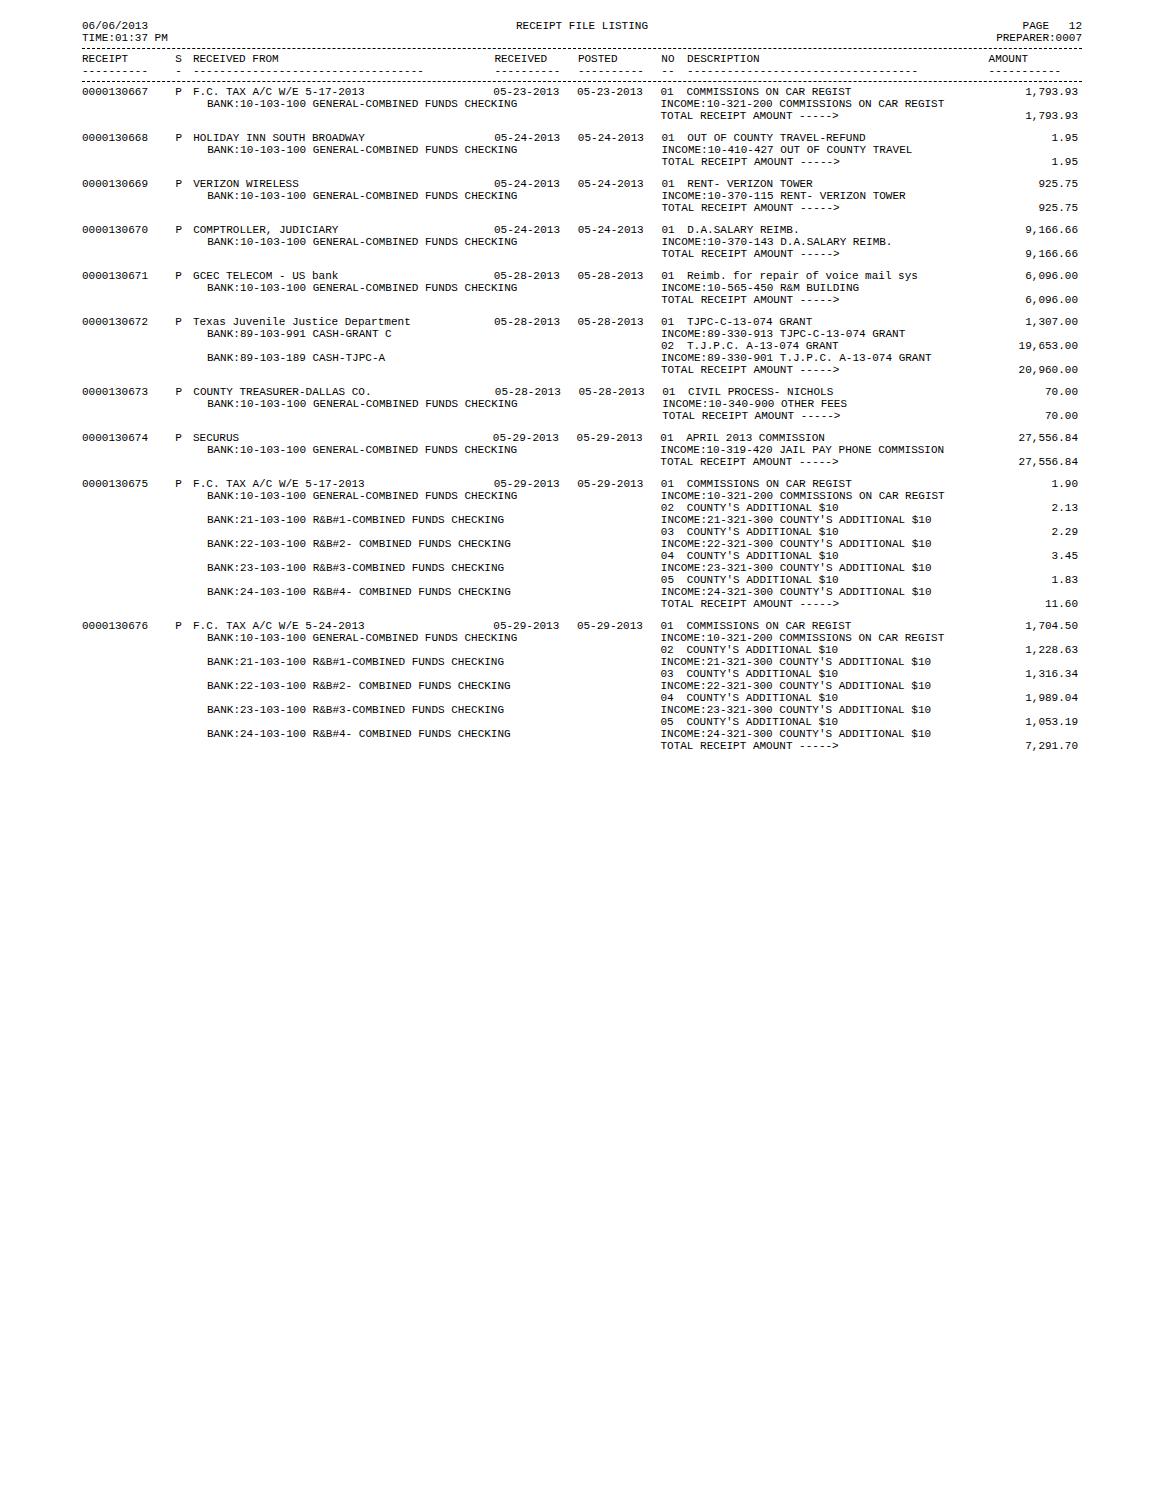06/06/2013
TIME:01:37 PM
RECEIPT FILE LISTING
PAGE 12
PREPARER:0007
| RECEIPT | S | RECEIVED FROM | RECEIVED | POSTED | NO | DESCRIPTION | AMOUNT |
| --- | --- | --- | --- | --- | --- | --- | --- |
| ---------- | - | ----------------------------------- | ---------- | ---------- | -- | ----------------------------------- | ----------- |
| 0000130667 | P | F.C. TAX A/C W/E 5-17-2013 | 05-23-2013 | 05-23-2013 | 01 | COMMISSIONS ON CAR REGIST | 1,793.93 |
| | | BANK:10-103-100 GENERAL-COMBINED FUNDS CHECKING | INCOME:10-321-200 COMMISSIONS ON CAR REGIST | |
| | | | | | TOTAL RECEIPT AMOUNT -----> | 1,793.93 |
| 0000130668 | P | HOLIDAY INN SOUTH BROADWAY | 05-24-2013 | 05-24-2013 | 01 | OUT OF COUNTY TRAVEL-REFUND | 1.95 |
| | | BANK:10-103-100 GENERAL-COMBINED FUNDS CHECKING | INCOME:10-410-427 OUT OF COUNTY TRAVEL | |
| | | | | | TOTAL RECEIPT AMOUNT -----> | 1.95 |
| 0000130669 | P | VERIZON WIRELESS | 05-24-2013 | 05-24-2013 | 01 | RENT- VERIZON TOWER | 925.75 |
| | | BANK:10-103-100 GENERAL-COMBINED FUNDS CHECKING | INCOME:10-370-115 RENT- VERIZON TOWER | |
| | | | | | TOTAL RECEIPT AMOUNT -----> | 925.75 |
| 0000130670 | P | COMPTROLLER, JUDICIARY | 05-24-2013 | 05-24-2013 | 01 | D.A.SALARY REIMB. | 9,166.66 |
| | | BANK:10-103-100 GENERAL-COMBINED FUNDS CHECKING | INCOME:10-370-143 D.A.SALARY REIMB. | |
| | | | | | TOTAL RECEIPT AMOUNT -----> | 9,166.66 |
| 0000130671 | P | GCEC TELECOM - US bank | 05-28-2013 | 05-28-2013 | 01 | Reimb. for repair of voice mail sys | 6,096.00 |
| | | BANK:10-103-100 GENERAL-COMBINED FUNDS CHECKING | INCOME:10-565-450 R&M BUILDING | |
| | | | | | TOTAL RECEIPT AMOUNT -----> | 6,096.00 |
| 0000130672 | P | Texas Juvenile Justice Department | 05-28-2013 | 05-28-2013 | 01 | TJPC-C-13-074 GRANT | 1,307.00 |
| | | BANK:89-103-991 CASH-GRANT C | INCOME:89-330-913 TJPC-C-13-074 GRANT | |
| | | | | | 02 | T.J.P.C. A-13-074 GRANT | 19,653.00 |
| | | BANK:89-103-189 CASH-TJPC-A | INCOME:89-330-901 T.J.P.C. A-13-074 GRANT | |
| | | | | | TOTAL RECEIPT AMOUNT -----> | 20,960.00 |
| 0000130673 | P | COUNTY TREASURER-DALLAS CO. | 05-28-2013 | 05-28-2013 | 01 | CIVIL PROCESS- NICHOLS | 70.00 |
| | | BANK:10-103-100 GENERAL-COMBINED FUNDS CHECKING | INCOME:10-340-900 OTHER FEES | |
| | | | | | TOTAL RECEIPT AMOUNT -----> | 70.00 |
| 0000130674 | P | SECURUS | 05-29-2013 | 05-29-2013 | 01 | APRIL 2013 COMMISSION | 27,556.84 |
| | | BANK:10-103-100 GENERAL-COMBINED FUNDS CHECKING | INCOME:10-319-420 JAIL PAY PHONE COMMISSION | |
| | | | | | TOTAL RECEIPT AMOUNT -----> | 27,556.84 |
| 0000130675 | P | F.C. TAX A/C W/E 5-17-2013 | 05-29-2013 | 05-29-2013 | 01 | COMMISSIONS ON CAR REGIST | 1.90 |
| | | BANK:10-103-100 GENERAL-COMBINED FUNDS CHECKING | INCOME:10-321-200 COMMISSIONS ON CAR REGIST | |
| | | | | | 02 | COUNTY'S ADDITIONAL $10 | 2.13 |
| | | BANK:21-103-100 R&B#1-COMBINED FUNDS CHECKING | INCOME:21-321-300 COUNTY'S ADDITIONAL $10 | |
| | | | | | 03 | COUNTY'S ADDITIONAL $10 | 2.29 |
| | | BANK:22-103-100 R&B#2- COMBINED FUNDS CHECKING | INCOME:22-321-300 COUNTY'S ADDITIONAL $10 | |
| | | | | | 04 | COUNTY'S ADDITIONAL $10 | 3.45 |
| | | BANK:23-103-100 R&B#3-COMBINED FUNDS CHECKING | INCOME:23-321-300 COUNTY'S ADDITIONAL $10 | |
| | | | | | 05 | COUNTY'S ADDITIONAL $10 | 1.83 |
| | | BANK:24-103-100 R&B#4- COMBINED FUNDS CHECKING | INCOME:24-321-300 COUNTY'S ADDITIONAL $10 | |
| | | | | | TOTAL RECEIPT AMOUNT -----> | 11.60 |
| 0000130676 | P | F.C. TAX A/C W/E 5-24-2013 | 05-29-2013 | 05-29-2013 | 01 | COMMISSIONS ON CAR REGIST | 1,704.50 |
| | | BANK:10-103-100 GENERAL-COMBINED FUNDS CHECKING | INCOME:10-321-200 COMMISSIONS ON CAR REGIST | |
| | | | | | 02 | COUNTY'S ADDITIONAL $10 | 1,228.63 |
| | | BANK:21-103-100 R&B#1-COMBINED FUNDS CHECKING | INCOME:21-321-300 COUNTY'S ADDITIONAL $10 | |
| | | | | | 03 | COUNTY'S ADDITIONAL $10 | 1,316.34 |
| | | BANK:22-103-100 R&B#2- COMBINED FUNDS CHECKING | INCOME:22-321-300 COUNTY'S ADDITIONAL $10 | |
| | | | | | 04 | COUNTY'S ADDITIONAL $10 | 1,989.04 |
| | | BANK:23-103-100 R&B#3-COMBINED FUNDS CHECKING | INCOME:23-321-300 COUNTY'S ADDITIONAL $10 | |
| | | | | | 05 | COUNTY'S ADDITIONAL $10 | 1,053.19 |
| | | BANK:24-103-100 R&B#4- COMBINED FUNDS CHECKING | INCOME:24-321-300 COUNTY'S ADDITIONAL $10 | |
| | | | | | TOTAL RECEIPT AMOUNT -----> | 7,291.70 |